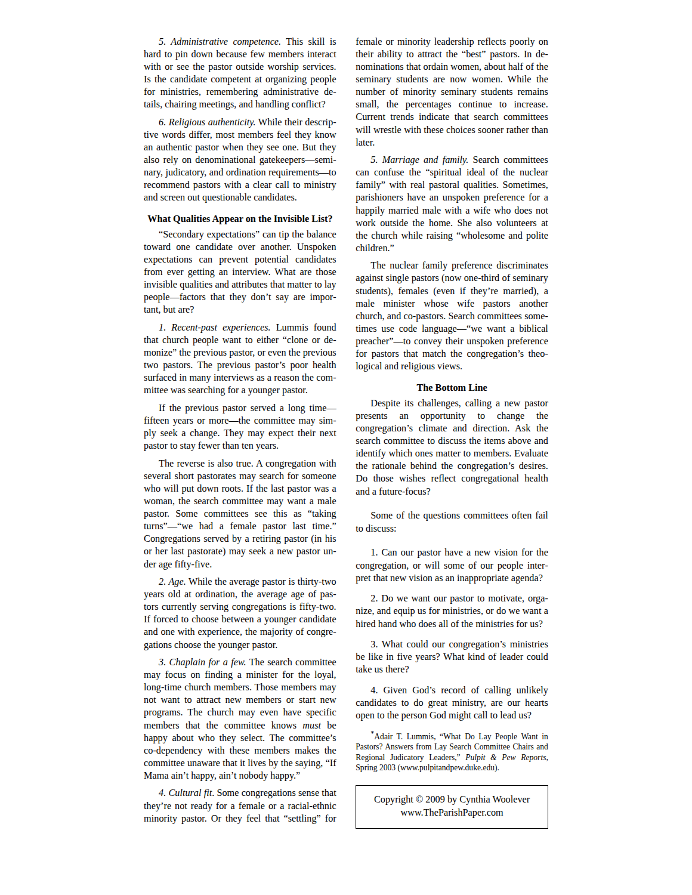5. Administrative competence. This skill is hard to pin down because few members interact with or see the pastor outside worship services. Is the candidate competent at organizing people for ministries, remembering administrative details, chairing meetings, and handling conflict?
6. Religious authenticity. While their descriptive words differ, most members feel they know an authentic pastor when they see one. But they also rely on denominational gatekeepers—seminary, judicatory, and ordination requirements—to recommend pastors with a clear call to ministry and screen out questionable candidates.
What Qualities Appear on the Invisible List?
“Secondary expectations” can tip the balance toward one candidate over another. Unspoken expectations can prevent potential candidates from ever getting an interview. What are those invisible qualities and attributes that matter to lay people—factors that they don’t say are important, but are?
1. Recent-past experiences. Lummis found that church people want to either “clone or demonize” the previous pastor, or even the previous two pastors. The previous pastor’s poor health surfaced in many interviews as a reason the committee was searching for a younger pastor.
If the previous pastor served a long time—fifteen years or more—the committee may simply seek a change. They may expect their next pastor to stay fewer than ten years.
The reverse is also true. A congregation with several short pastorates may search for someone who will put down roots. If the last pastor was a woman, the search committee may want a male pastor. Some committees see this as “taking turns”—“we had a female pastor last time.” Congregations served by a retiring pastor (in his or her last pastorate) may seek a new pastor under age fifty-five.
2. Age. While the average pastor is thirty-two years old at ordination, the average age of pastors currently serving congregations is fifty-two. If forced to choose between a younger candidate and one with experience, the majority of congregations choose the younger pastor.
3. Chaplain for a few. The search committee may focus on finding a minister for the loyal, long-time church members. Those members may not want to attract new members or start new programs. The church may even have specific members that the committee knows must be happy about who they select. The committee’s co-dependency with these members makes the committee unaware that it lives by the saying, “If Mama ain’t happy, ain’t nobody happy.”
4. Cultural fit. Some congregations sense that they’re not ready for a female or a racial-ethnic minority pastor. Or they feel that “settling” for female or minority leadership reflects poorly on their ability to attract the “best” pastors. In denominations that ordain women, about half of the seminary students are now women. While the number of minority seminary students remains small, the percentages continue to increase. Current trends indicate that search committees will wrestle with these choices sooner rather than later.
5. Marriage and family. Search committees can confuse the “spiritual ideal of the nuclear family” with real pastoral qualities. Sometimes, parishioners have an unspoken preference for a happily married male with a wife who does not work outside the home. She also volunteers at the church while raising “wholesome and polite children.”
The nuclear family preference discriminates against single pastors (now one-third of seminary students), females (even if they’re married), a male minister whose wife pastors another church, and co-pastors. Search committees sometimes use code language—“we want a biblical preacher”—to convey their unspoken preference for pastors that match the congregation’s theological and religious views.
The Bottom Line
Despite its challenges, calling a new pastor presents an opportunity to change the congregation’s climate and direction. Ask the search committee to discuss the items above and identify which ones matter to members. Evaluate the rationale behind the congregation’s desires. Do those wishes reflect congregational health and a future-focus?
Some of the questions committees often fail to discuss:
1. Can our pastor have a new vision for the congregation, or will some of our people interpret that new vision as an inappropriate agenda?
2. Do we want our pastor to motivate, organize, and equip us for ministries, or do we want a hired hand who does all of the ministries for us?
3. What could our congregation’s ministries be like in five years? What kind of leader could take us there?
4. Given God’s record of calling unlikely candidates to do great ministry, are our hearts open to the person God might call to lead us?
*Adair T. Lummis, “What Do Lay People Want in Pastors? Answers from Lay Search Committee Chairs and Regional Judicatory Leaders,” Pulpit & Pew Reports, Spring 2003 (www.pulpitandpew.duke.edu).
Copyright © 2009 by Cynthia Woolever
www.TheParishPaper.com